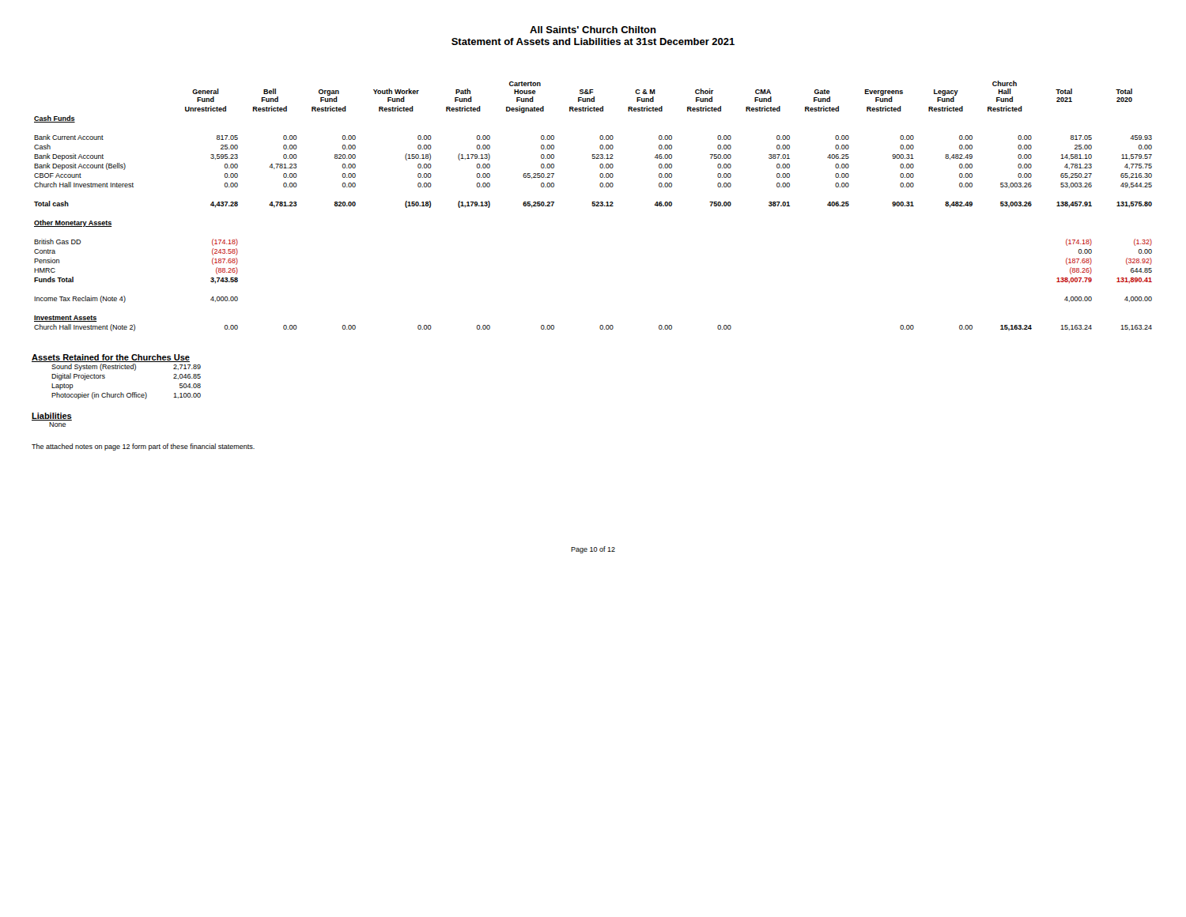All Saints' Church Chilton
Statement of Assets and Liabilities at 31st December 2021
| | General Fund | Bell Fund | Organ Fund | Youth Worker Fund | Path Fund | Carterton House Fund | S&F Fund | C & M Fund | Choir Fund | CMA Fund | Gate Fund | Evergreens Fund | Legacy Fund | Church Hall Fund | Total 2021 | Total 2020 |
| --- | --- | --- | --- | --- | --- | --- | --- | --- | --- | --- | --- | --- | --- | --- | --- | --- |
| | Unrestricted | Restricted | Restricted | Restricted | Restricted | Designated | Restricted | Restricted | Restricted | Restricted | Restricted | Restricted | Restricted | Restricted | | |
| Cash Funds |
| Bank Current Account | 817.05 | 0.00 | 0.00 | 0.00 | 0.00 | 0.00 | 0.00 | 0.00 | 0.00 | 0.00 | 0.00 | 0.00 | 0.00 | 0.00 | 817.05 | 459.93 |
| Cash | 25.00 | 0.00 | 0.00 | 0.00 | 0.00 | 0.00 | 0.00 | 0.00 | 0.00 | 0.00 | 0.00 | 0.00 | 0.00 | 0.00 | 25.00 | 0.00 |
| Bank Deposit Account | 3,595.23 | 0.00 | 820.00 | (150.18) | (1,179.13) | 0.00 | 523.12 | 46.00 | 750.00 | 387.01 | 406.25 | 900.31 | 8,482.49 | 0.00 | 14,581.10 | 11,579.57 |
| Bank Deposit Account (Bells) | 0.00 | 4,781.23 | 0.00 | 0.00 | 0.00 | 0.00 | 0.00 | 0.00 | 0.00 | 0.00 | 0.00 | 0.00 | 0.00 | 0.00 | 4,781.23 | 4,775.75 |
| CBOF Account | 0.00 | 0.00 | 0.00 | 0.00 | 0.00 | 65,250.27 | 0.00 | 0.00 | 0.00 | 0.00 | 0.00 | 0.00 | 0.00 | 0.00 | 65,250.27 | 65,216.30 |
| Church Hall Investment Interest | 0.00 | 0.00 | 0.00 | 0.00 | 0.00 | 0.00 | 0.00 | 0.00 | 0.00 | 0.00 | 0.00 | 0.00 | 0.00 | 53,003.26 | 53,003.26 | 49,544.25 |
| Total cash | 4,437.28 | 4,781.23 | 820.00 | (150.18) | (1,179.13) | 65,250.27 | 523.12 | 46.00 | 750.00 | 387.01 | 406.25 | 900.31 | 8,482.49 | 53,003.26 | 138,457.91 | 131,575.80 |
| Other Monetary Assets |
| British Gas DD | (174.18) | | (174.18) | (1.32) |
| Contra | (243.58) | | 0.00 | 0.00 |
| Pension | (187.68) | | (187.68) | (328.92) |
| HMRC | (88.26) | | (88.26) | 644.85 |
| Funds Total | 3,743.58 | | 138,007.79 | 131,890.41 |
| Income Tax Reclaim (Note 4) | 4,000.00 | | 4,000.00 | 4,000.00 |
| Investment Assets |
| Church Hall Investment (Note 2) | 0.00 | 0.00 | 0.00 | 0.00 | 0.00 | 0.00 | 0.00 | 0.00 | 0.00 | | | 0.00 | 0.00 | 15,163.24 | 15,163.24 | 15,163.24 |
Assets Retained for the Churches Use
| Sound System (Restricted) | 2,717.89 |
| Digital Projectors | 2,046.85 |
| Laptop | 504.08 |
| Photocopier (in Church Office) | 1,100.00 |
Liabilities
None
The attached notes on page 12 form part of these financial statements.
Page 10 of 12